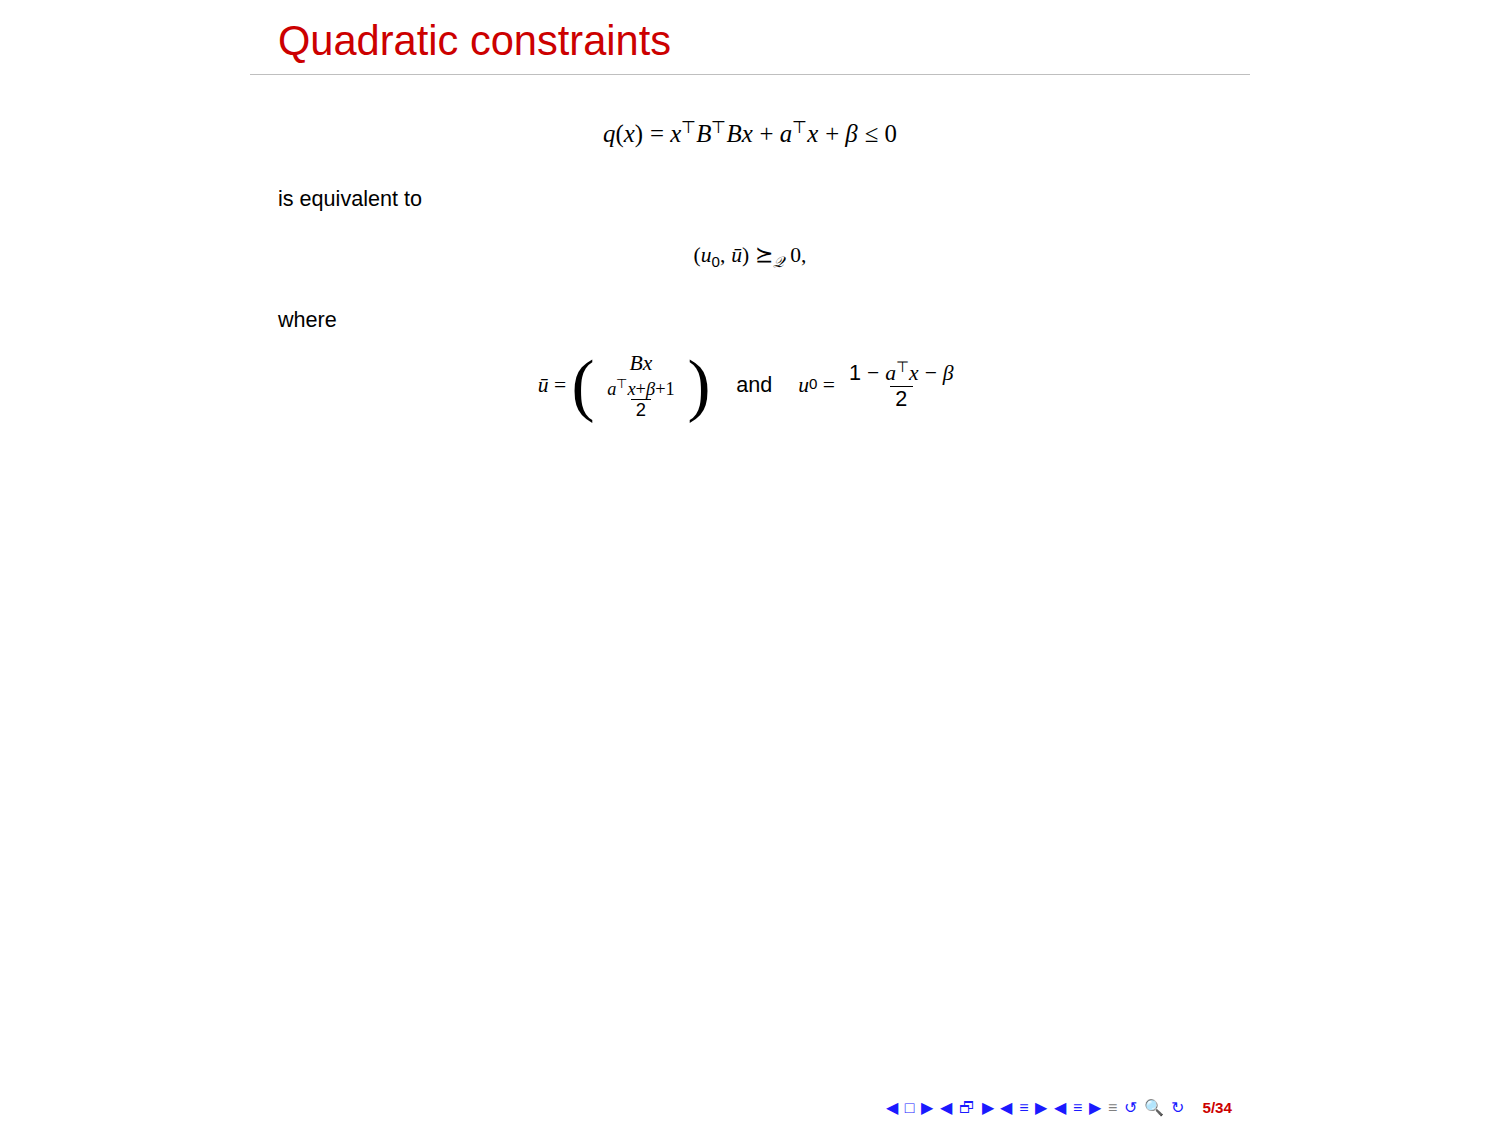Quadratic constraints
q(x) = x⊤B⊤Bx + a⊤x + β ≤ 0
is equivalent to
(u 0, ū) ⪰𝒬 0,
where
ū = ( Bx a⊤x+β+1 2 ) and u 0 = 1 − a⊤x − β 2
◀□▶ ◀🗗▶ ◀≡▶ ◀≡▶ ≡ ↺🔍↻ 5/34